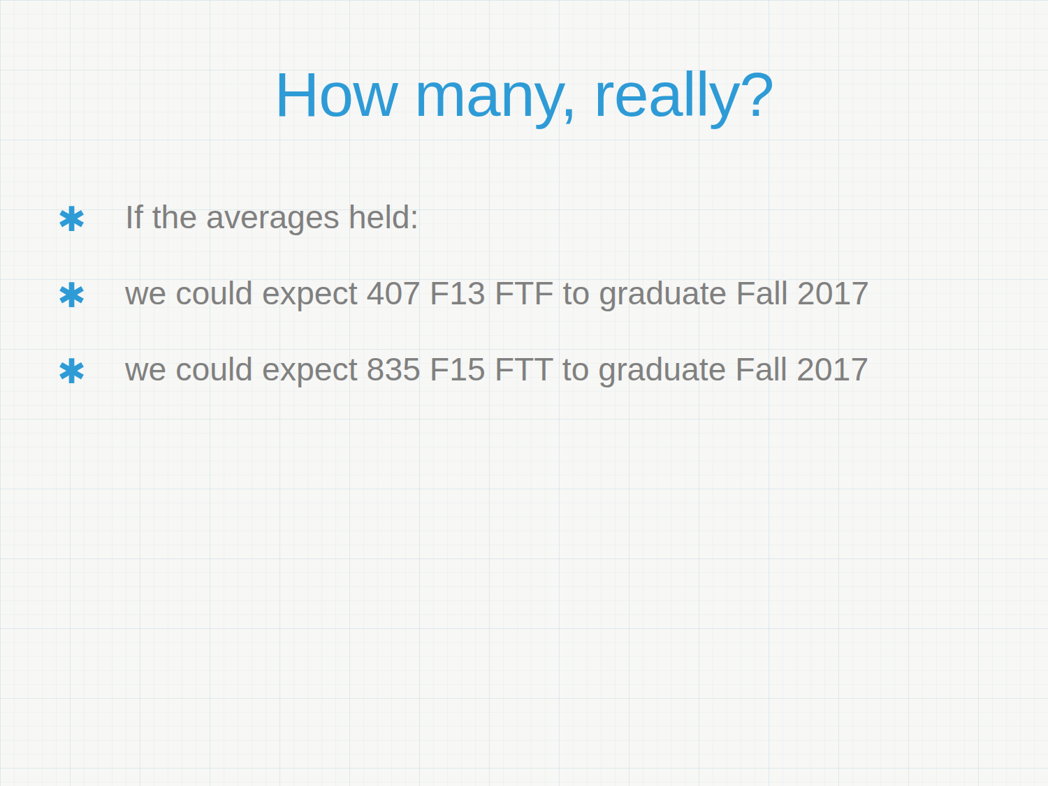How many, really?
If the averages held:
we could expect 407 F13 FTF to graduate Fall 2017
we could expect 835 F15 FTT to graduate Fall 2017